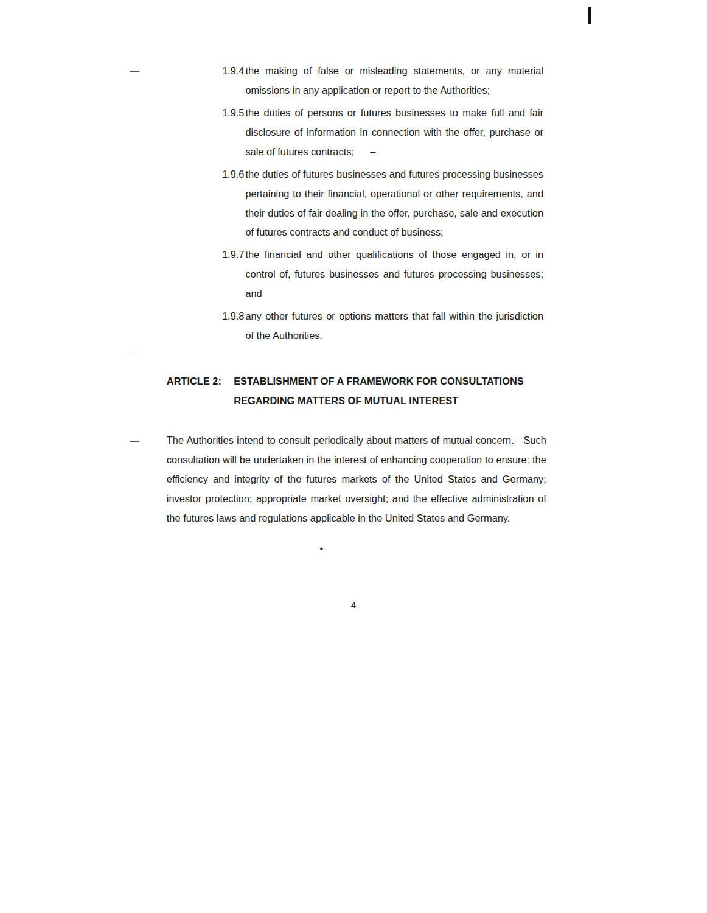1.9.4
the making of false or misleading statements, or any material omissions in any application or report to the Authorities;
1.9.5
the duties of persons or futures businesses to make full and fair disclosure of information in connection with the offer, purchase or sale of futures contracts; –
1.9.6
the duties of futures businesses and futures processing businesses pertaining to their financial, operational or other requirements, and their duties of fair dealing in the offer, purchase, sale and execution of futures contracts and conduct of business;
1.9.7
the financial and other qualifications of those engaged in, or in control of, futures businesses and futures processing businesses; and
1.9.8
any other futures or options matters that fall within the jurisdiction of the Authorities.
ARTICLE 2:
ESTABLISHMENT OF A FRAMEWORK FOR CONSULTATIONS REGARDING MATTERS OF MUTUAL INTEREST
The Authorities intend to consult periodically about matters of mutual concern. Such consultation will be undertaken in the interest of enhancing cooperation to ensure: the efficiency and integrity of the futures markets of the United States and Germany; investor protection; appropriate market oversight; and the effective administration of the futures laws and regulations applicable in the United States and Germany.
•
4